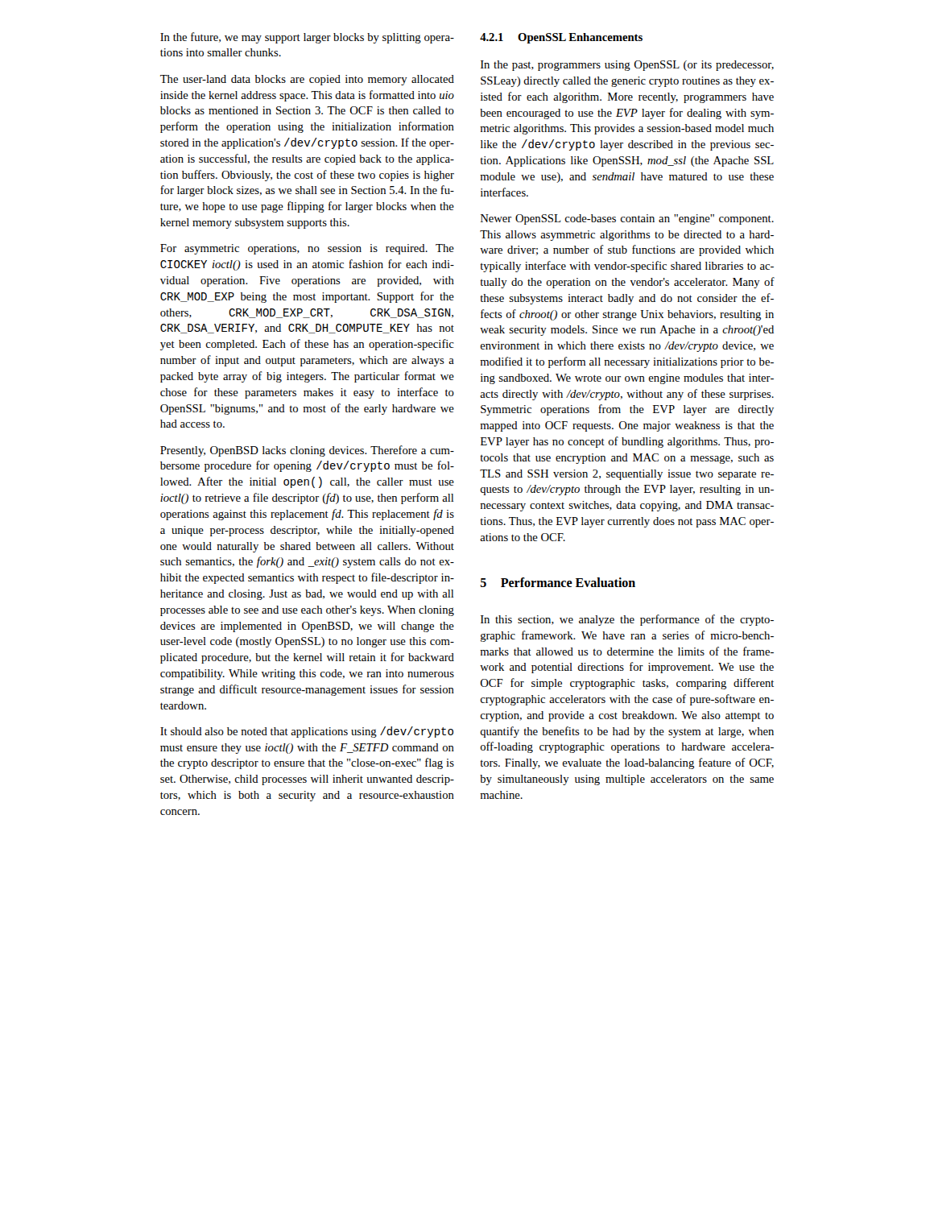In the future, we may support larger blocks by splitting operations into smaller chunks.
The user-land data blocks are copied into memory allocated inside the kernel address space. This data is formatted into uio blocks as mentioned in Section 3. The OCF is then called to perform the operation using the initialization information stored in the application's /dev/crypto session. If the operation is successful, the results are copied back to the application buffers. Obviously, the cost of these two copies is higher for larger block sizes, as we shall see in Section 5.4. In the future, we hope to use page flipping for larger blocks when the kernel memory subsystem supports this.
For asymmetric operations, no session is required. The CIOCKEY ioctl() is used in an atomic fashion for each individual operation. Five operations are provided, with CRK_MOD_EXP being the most important. Support for the others, CRK_MOD_EXP_CRT, CRK_DSA_SIGN, CRK_DSA_VERIFY, and CRK_DH_COMPUTE_KEY has not yet been completed. Each of these has an operation-specific number of input and output parameters, which are always a packed byte array of big integers. The particular format we chose for these parameters makes it easy to interface to OpenSSL "bignums," and to most of the early hardware we had access to.
Presently, OpenBSD lacks cloning devices. Therefore a cumbersome procedure for opening /dev/crypto must be followed. After the initial open() call, the caller must use ioctl() to retrieve a file descriptor (fd) to use, then perform all operations against this replacement fd. This replacement fd is a unique per-process descriptor, while the initially-opened one would naturally be shared between all callers. Without such semantics, the fork() and _exit() system calls do not exhibit the expected semantics with respect to file-descriptor inheritance and closing. Just as bad, we would end up with all processes able to see and use each other's keys. When cloning devices are implemented in OpenBSD, we will change the user-level code (mostly OpenSSL) to no longer use this complicated procedure, but the kernel will retain it for backward compatibility. While writing this code, we ran into numerous strange and difficult resource-management issues for session teardown.
It should also be noted that applications using /dev/crypto must ensure they use ioctl() with the F_SETFD command on the crypto descriptor to ensure that the "close-on-exec" flag is set. Otherwise, child processes will inherit unwanted descriptors, which is both a security and a resource-exhaustion concern.
4.2.1 OpenSSL Enhancements
In the past, programmers using OpenSSL (or its predecessor, SSLeay) directly called the generic crypto routines as they existed for each algorithm. More recently, programmers have been encouraged to use the EVP layer for dealing with symmetric algorithms. This provides a session-based model much like the /dev/crypto layer described in the previous section. Applications like OpenSSH, mod_ssl (the Apache SSL module we use), and sendmail have matured to use these interfaces.
Newer OpenSSL code-bases contain an "engine" component. This allows asymmetric algorithms to be directed to a hardware driver; a number of stub functions are provided which typically interface with vendor-specific shared libraries to actually do the operation on the vendor's accelerator. Many of these subsystems interact badly and do not consider the effects of chroot() or other strange Unix behaviors, resulting in weak security models. Since we run Apache in a chroot()'ed environment in which there exists no /dev/crypto device, we modified it to perform all necessary initializations prior to being sandboxed. We wrote our own engine modules that interacts directly with /dev/crypto, without any of these surprises. Symmetric operations from the EVP layer are directly mapped into OCF requests. One major weakness is that the EVP layer has no concept of bundling algorithms. Thus, protocols that use encryption and MAC on a message, such as TLS and SSH version 2, sequentially issue two separate requests to /dev/crypto through the EVP layer, resulting in unnecessary context switches, data copying, and DMA transactions. Thus, the EVP layer currently does not pass MAC operations to the OCF.
5 Performance Evaluation
In this section, we analyze the performance of the cryptographic framework. We have ran a series of micro-benchmarks that allowed us to determine the limits of the framework and potential directions for improvement. We use the OCF for simple cryptographic tasks, comparing different cryptographic accelerators with the case of pure-software encryption, and provide a cost breakdown. We also attempt to quantify the benefits to be had by the system at large, when off-loading cryptographic operations to hardware accelerators. Finally, we evaluate the load-balancing feature of OCF, by simultaneously using multiple accelerators on the same machine.